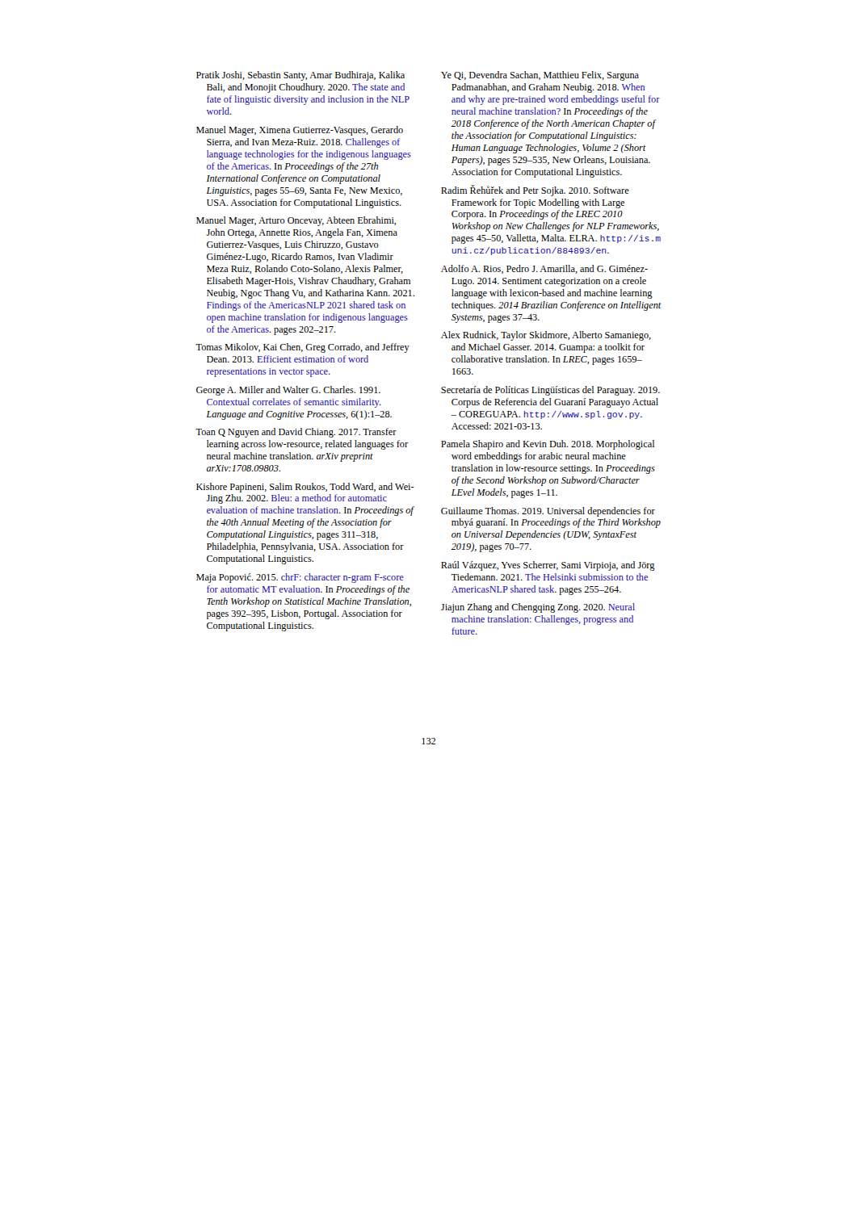Pratik Joshi, Sebastin Santy, Amar Budhiraja, Kalika Bali, and Monojit Choudhury. 2020. The state and fate of linguistic diversity and inclusion in the NLP world.
Manuel Mager, Ximena Gutierrez-Vasques, Gerardo Sierra, and Ivan Meza-Ruiz. 2018. Challenges of language technologies for the indigenous languages of the Americas. In Proceedings of the 27th International Conference on Computational Linguistics, pages 55–69, Santa Fe, New Mexico, USA. Association for Computational Linguistics.
Manuel Mager, Arturo Oncevay, Abteen Ebrahimi, John Ortega, Annette Rios, Angela Fan, Ximena Gutierrez-Vasques, Luis Chiruzzo, Gustavo Giménez-Lugo, Ricardo Ramos, Ivan Vladimir Meza Ruiz, Rolando Coto-Solano, Alexis Palmer, Elisabeth Mager-Hois, Vishrav Chaudhary, Graham Neubig, Ngoc Thang Vu, and Katharina Kann. 2021. Findings of the AmericasNLP 2021 shared task on open machine translation for indigenous languages of the Americas. pages 202–217.
Tomas Mikolov, Kai Chen, Greg Corrado, and Jeffrey Dean. 2013. Efficient estimation of word representations in vector space.
George A. Miller and Walter G. Charles. 1991. Contextual correlates of semantic similarity. Language and Cognitive Processes, 6(1):1–28.
Toan Q Nguyen and David Chiang. 2017. Transfer learning across low-resource, related languages for neural machine translation. arXiv preprint arXiv:1708.09803.
Kishore Papineni, Salim Roukos, Todd Ward, and Wei-Jing Zhu. 2002. Bleu: a method for automatic evaluation of machine translation. In Proceedings of the 40th Annual Meeting of the Association for Computational Linguistics, pages 311–318, Philadelphia, Pennsylvania, USA. Association for Computational Linguistics.
Maja Popović. 2015. chrF: character n-gram F-score for automatic MT evaluation. In Proceedings of the Tenth Workshop on Statistical Machine Translation, pages 392–395, Lisbon, Portugal. Association for Computational Linguistics.
Ye Qi, Devendra Sachan, Matthieu Felix, Sarguna Padmanabhan, and Graham Neubig. 2018. When and why are pre-trained word embeddings useful for neural machine translation? In Proceedings of the 2018 Conference of the North American Chapter of the Association for Computational Linguistics: Human Language Technologies, Volume 2 (Short Papers), pages 529–535, New Orleans, Louisiana. Association for Computational Linguistics.
Radim Řehůřek and Petr Sojka. 2010. Software Framework for Topic Modelling with Large Corpora. In Proceedings of the LREC 2010 Workshop on New Challenges for NLP Frameworks, pages 45–50, Valletta, Malta. ELRA. http://is.muni.cz/publication/884893/en.
Adolfo A. Rios, Pedro J. Amarilla, and G. Giménez-Lugo. 2014. Sentiment categorization on a creole language with lexicon-based and machine learning techniques. 2014 Brazilian Conference on Intelligent Systems, pages 37–43.
Alex Rudnick, Taylor Skidmore, Alberto Samaniego, and Michael Gasser. 2014. Guampa: a toolkit for collaborative translation. In LREC, pages 1659–1663.
Secretaría de Políticas Lingüísticas del Paraguay. 2019. Corpus de Referencia del Guaraní Paraguayo Actual – COREGUAPA. http://www.spl.gov.py. Accessed: 2021-03-13.
Pamela Shapiro and Kevin Duh. 2018. Morphological word embeddings for arabic neural machine translation in low-resource settings. In Proceedings of the Second Workshop on Subword/Character LEvel Models, pages 1–11.
Guillaume Thomas. 2019. Universal dependencies for mbyá guaraní. In Proceedings of the Third Workshop on Universal Dependencies (UDW, SyntaxFest 2019), pages 70–77.
Raúl Vázquez, Yves Scherrer, Sami Virpioja, and Jörg Tiedemann. 2021. The Helsinki submission to the AmericasNLP shared task. pages 255–264.
Jiajun Zhang and Chengqing Zong. 2020. Neural machine translation: Challenges, progress and future.
132